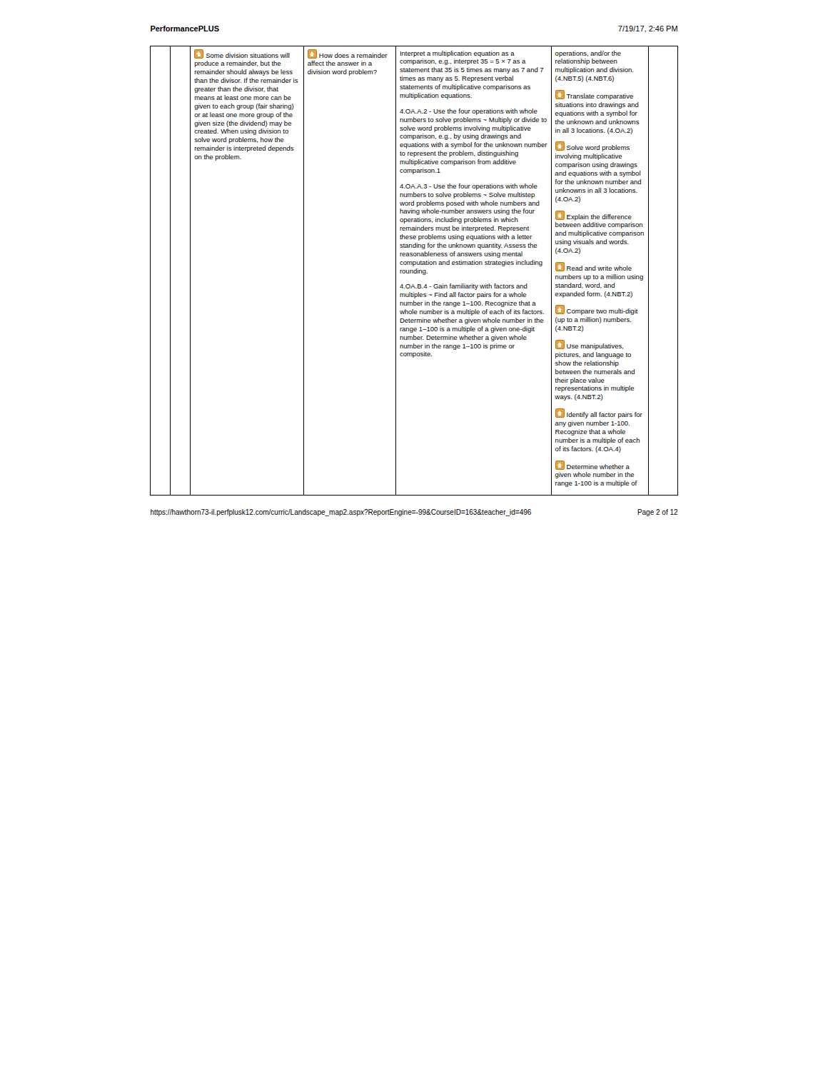PerformancePLUS
7/19/17, 2:46 PM
| | | Some division situations will produce a remainder, but the remainder should always be less than the divisor. If the remainder is greater than the divisor, that means at least one more can be given to each group (fair sharing) or at least one more group of the given size (the dividend) may be created. When using division to solve word problems, how the remainder is interpreted depends on the problem. | How does a remainder affect the answer in a division word problem? | Interpret a multiplication equation as a comparison, e.g., interpret 35 = 5 × 7 as a statement that 35 is 5 times as many as 7 and 7 times as many as 5. Represent verbal statements of multiplicative comparisons as multiplication equations. 4.OA.A.2 - Use the four operations with whole numbers to solve problems ~ Multiply or divide to solve word problems involving multiplicative comparison, e.g., by using drawings and equations with a symbol for the unknown number to represent the problem, distinguishing multiplicative comparison from additive comparison.1 4.OA.A.3 - Use the four operations with whole numbers to solve problems ~ Solve multistep word problems posed with whole numbers and having whole-number answers using the four operations, including problems in which remainders must be interpreted. Represent these problems using equations with a letter standing for the unknown quantity. Assess the reasonableness of answers using mental computation and estimation strategies including rounding. 4.OA.B.4 - Gain familiarity with factors and multiples ~ Find all factor pairs for a whole number in the range 1–100. Recognize that a whole number is a multiple of each of its factors. Determine whether a given whole number in the range 1–100 is a multiple of a given one-digit number. Determine whether a given whole number in the range 1–100 is prime or composite. | operations, and/or the relationship between multiplication and division. (4.NBT.5) (4.NBT.6) Translate comparative situations into drawings and equations with a symbol for the unknown and unknowns in all 3 locations. (4.OA.2) Solve word problems involving multiplicative comparison using drawings and equations with a symbol for the unknown number and unknowns in all 3 locations. (4.OA.2) Explain the difference between additive comparison and multiplicative comparison using visuals and words. (4.OA.2) Read and write whole numbers up to a million using standard, word, and expanded form. (4.NBT.2) Compare two multi-digit (up to a million) numbers. (4.NBT.2) Use manipulatives, pictures, and language to show the relationship between the numerals and their place value representations in multiple ways. (4.NBT.2) Identify all factor pairs for any given number 1-100. Recognize that a whole number is a multiple of each of its factors. (4.OA.4) Determine whether a given whole number in the range 1-100 is a multiple of | |
https://hawthorn73-il.perfplusk12.com/curric/Landscape_map2.aspx?ReportEngine=-99&CourseID=163&teacher_id=496
Page 2 of 12